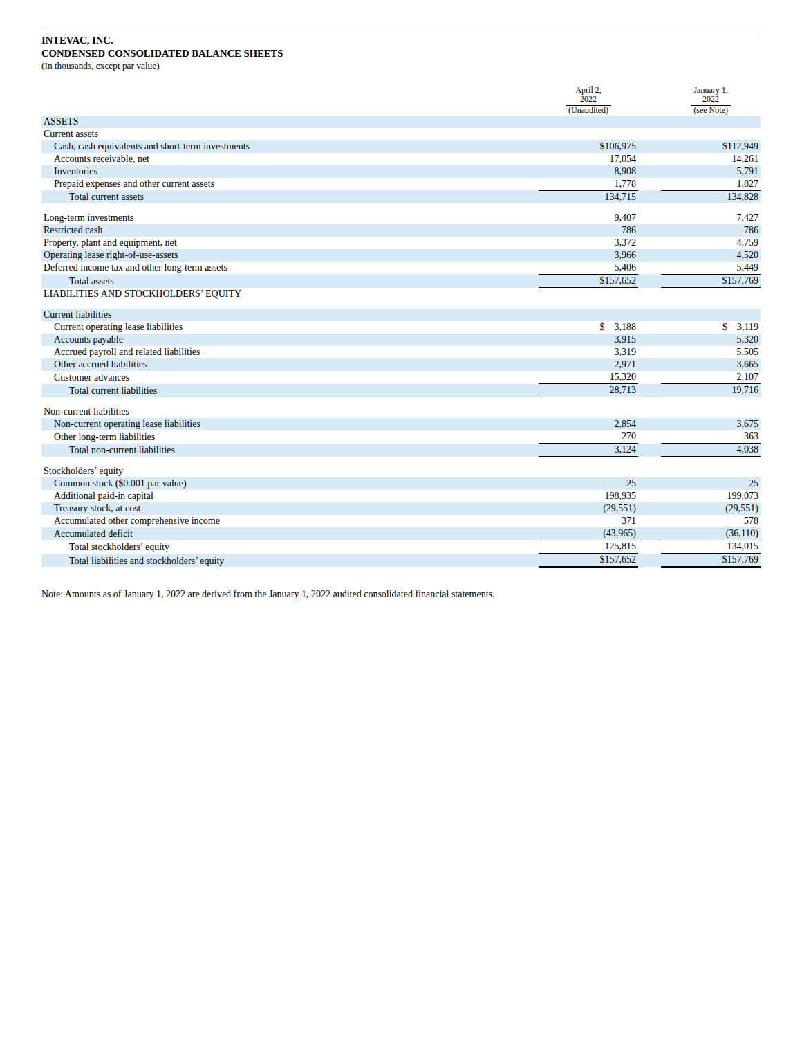INTEVAC, INC.
CONDENSED CONSOLIDATED BALANCE SHEETS
(In thousands, except par value)
| | | April 2, 2022 | | January 1, 2022 |
| | | (Unaudited) | | (see Note) |
| ASSETS | | | | |
| Current assets | | | | |
| Cash, cash equivalents and short-term investments | | $106,975 | | $112,949 |
| Accounts receivable, net | | 17,054 | | 14,261 |
| Inventories | | 8,908 | | 5,791 |
| Prepaid expenses and other current assets | | 1,778 | | 1,827 |
| Total current assets | | 134,715 | | 134,828 |
| Long-term investments | | 9,407 | | 7,427 |
| Restricted cash | | 786 | | 786 |
| Property, plant and equipment, net | | 3,372 | | 4,759 |
| Operating lease right-of-use-assets | | 3,966 | | 4,520 |
| Deferred income tax and other long-term assets | | 5,406 | | 5,449 |
| Total assets | | $157,652 | | $157,769 |
| LIABILITIES AND STOCKHOLDERS’ EQUITY | | | | |
| Current liabilities | | | | |
| Current operating lease liabilities | | $ 3,188 | | $ 3,119 |
| Accounts payable | | 3,915 | | 5,320 |
| Accrued payroll and related liabilities | | 3,319 | | 5,505 |
| Other accrued liabilities | | 2,971 | | 3,665 |
| Customer advances | | 15,320 | | 2,107 |
| Total current liabilities | | 28,713 | | 19,716 |
| Non-current liabilities | | | | |
| Non-current operating lease liabilities | | 2,854 | | 3,675 |
| Other long-term liabilities | | 270 | | 363 |
| Total non-current liabilities | | 3,124 | | 4,038 |
| Stockholders’ equity | | | | |
| Common stock ($0.001 par value) | | 25 | | 25 |
| Additional paid-in capital | | 198,935 | | 199,073 |
| Treasury stock, at cost | | (29,551) | | (29,551) |
| Accumulated other comprehensive income | | 371 | | 578 |
| Accumulated deficit | | (43,965) | | (36,110) |
| Total stockholders’ equity | | 125,815 | | 134,015 |
| Total liabilities and stockholders’ equity | | $157,652 | | $157,769 |
Note: Amounts as of January 1, 2022 are derived from the January 1, 2022 audited consolidated financial statements.